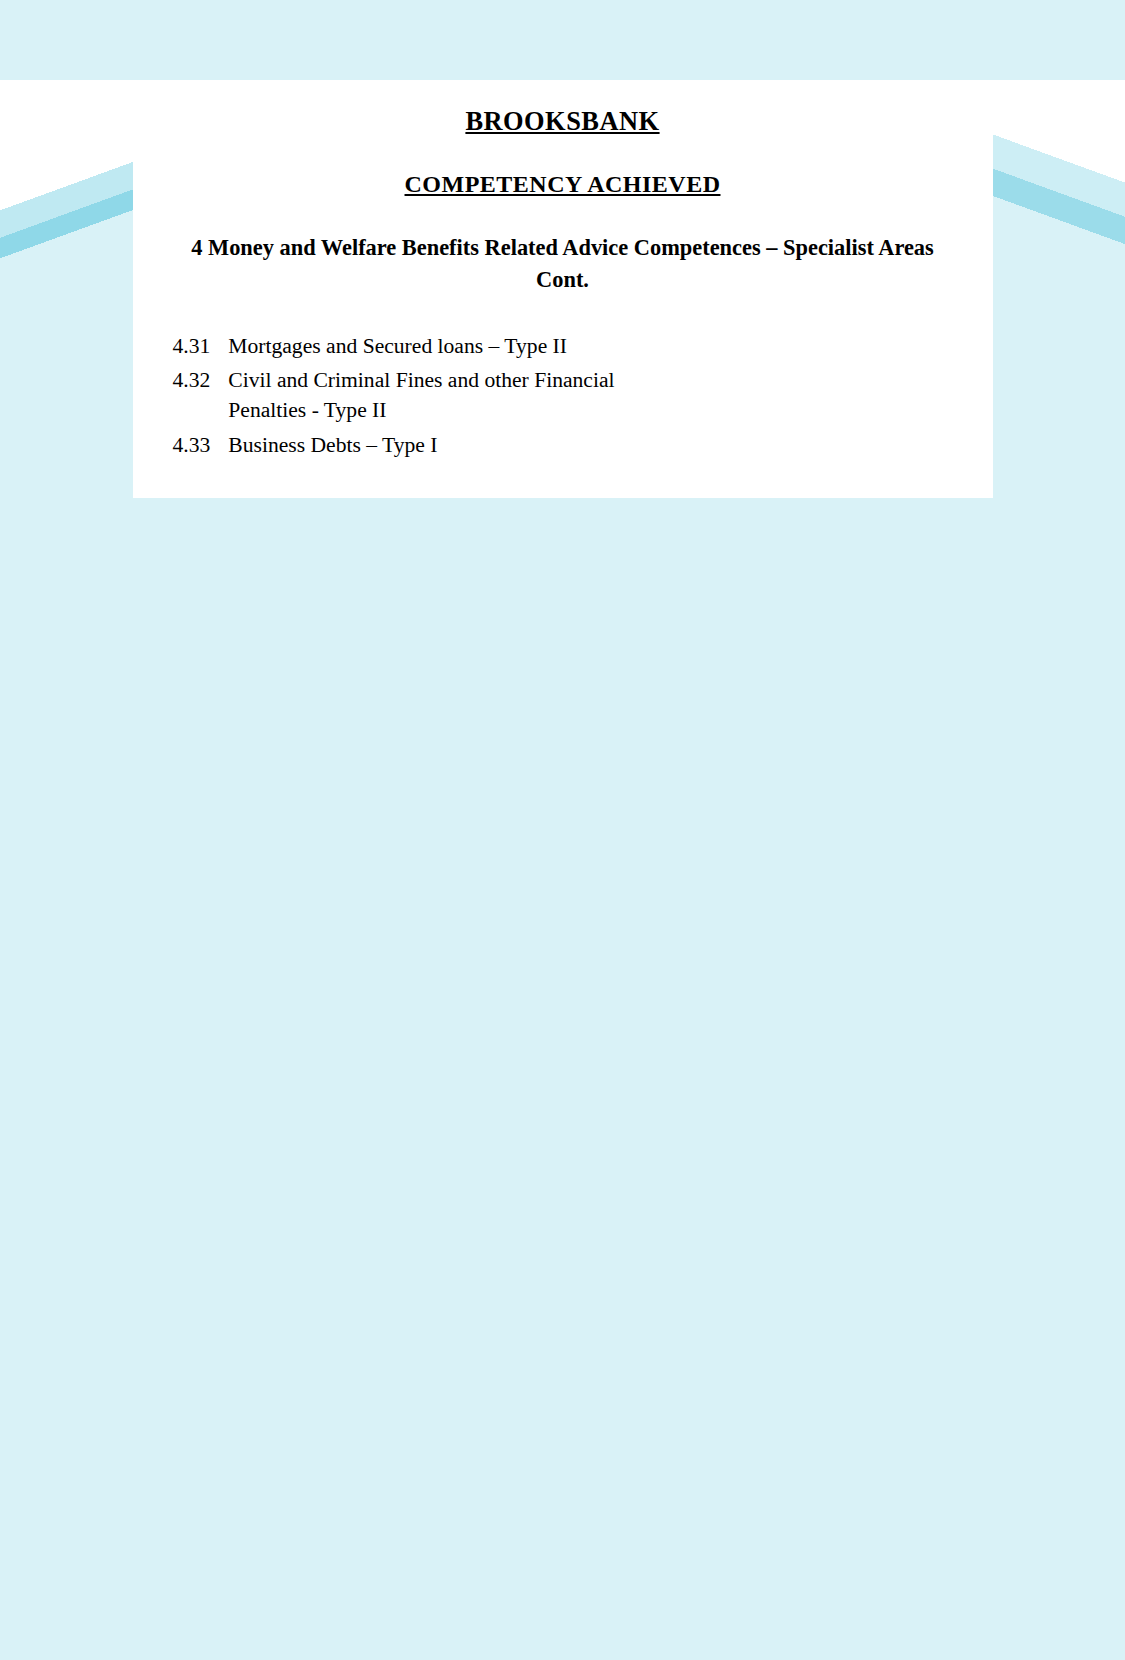BROOKSBANK
COMPETENCY ACHIEVED
4 Money and Welfare Benefits Related Advice Competences – Specialist Areas Cont.
| 4.31 | Mortgages and Secured loans – Type II |
| 4.32 | Civil and Criminal Fines and other Financial Penalties - Type II |
| 4.33 | Business Debts – Type I |